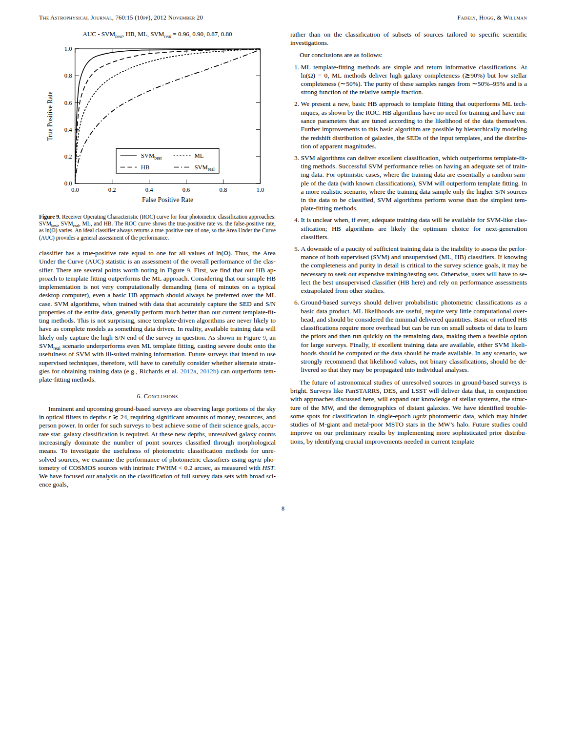The Astrophysical Journal, 760:15 (10pp), 2012 November 20
Fadely, Hogg, & Willman
AUC - SVMbest, HB, ML, SVMreal = 0.96, 0.90, 0.87, 0.80
0.0 0.2 0.4 0.6 0.8 1.0 0.0 0.2 0.4 0.6 0.8 1.0 False Positive Rate True Positive Rate SVMbest ML HB SVMreal
Figure 9. Receiver Operating Characteristic (ROC) curve for four photometric classification approaches: SVMbest, SVMreal, ML, and HB. The ROC curve shows the true-positive rate vs. the false-positive rate, as ln(Ω) varies. An ideal classifier always returns a true-positive rate of one, so the Area Under the Curve (AUC) provides a general assessment of the performance.
classifier has a true-positive rate equal to one for all values of ln(Ω). Thus, the Area Under the Curve (AUC) statistic is an assessment of the overall performance of the classifier. There are several points worth noting in Figure 9. First, we find that our HB approach to template fitting outperforms the ML approach. Considering that our simple HB implementation is not very computationally demanding (tens of minutes on a typical desktop computer), even a basic HB approach should always be preferred over the ML case. SVM algorithms, when trained with data that accurately capture the SED and S/N properties of the entire data, generally perform much better than our current template-fitting methods. This is not surprising, since template-driven algorithms are never likely to have as complete models as something data driven. In reality, available training data will likely only capture the high-S/N end of the survey in question. As shown in Figure 9, an SVMreal scenario underperforms even ML template fitting, casting severe doubt onto the usefulness of SVM with ill-suited training information. Future surveys that intend to use supervised techniques, therefore, will have to carefully consider whether alternate strategies for obtaining training data (e.g., Richards et al. 2012a, 2012b) can outperform template-fitting methods.
6. Conclusions
Imminent and upcoming ground-based surveys are observing large portions of the sky in optical filters to depths r ≳ 24, requiring significant amounts of money, resources, and person power. In order for such surveys to best achieve some of their science goals, accurate star–galaxy classification is required. At these new depths, unresolved galaxy counts increasingly dominate the number of point sources classified through morphological means. To investigate the usefulness of photometric classification methods for unresolved sources, we examine the performance of photometric classifiers using ugriz photometry of COSMOS sources with intrinsic FWHM < 0.2 arcsec, as measured with HST. We have focused our analysis on the classification of full survey data sets with broad science goals,
rather than on the classification of subsets of sources tailored to specific scientific investigations.
Our conclusions are as follows:
ML template-fitting methods are simple and return informative classifications. At ln(Ω) = 0, ML methods deliver high galaxy completeness (≳90%) but low stellar completeness (∼50%). The purity of these samples ranges from ∼50%–95% and is a strong function of the relative sample fraction.
We present a new, basic HB approach to template fitting that outperforms ML techniques, as shown by the ROC. HB algorithms have no need for training and have nuisance parameters that are tuned according to the likelihood of the data themselves. Further improvements to this basic algorithm are possible by hierarchically modeling the redshift distribution of galaxies, the SEDs of the input templates, and the distribution of apparent magnitudes.
SVM algorithms can deliver excellent classification, which outperforms template-fitting methods. Successful SVM performance relies on having an adequate set of training data. For optimistic cases, where the training data are essentially a random sample of the data (with known classifications), SVM will outperform template fitting. In a more realistic scenario, where the training data sample only the higher S/N sources in the data to be classified, SVM algorithms perform worse than the simplest template-fitting methods.
It is unclear when, if ever, adequate training data will be available for SVM-like classification; HB algorithms are likely the optimum choice for next-generation classifiers.
A downside of a paucity of sufficient training data is the inability to assess the performance of both supervised (SVM) and unsupervised (ML, HB) classifiers. If knowing the completeness and purity in detail is critical to the survey science goals, it may be necessary to seek out expensive training/testing sets. Otherwise, users will have to select the best unsupervised classifier (HB here) and rely on performance assessments extrapolated from other studies.
Ground-based surveys should deliver probabilistic photometric classifications as a basic data product. ML likelihoods are useful, require very little computational overhead, and should be considered the minimal delivered quantities. Basic or refined HB classifications require more overhead but can be run on small subsets of data to learn the priors and then run quickly on the remaining data, making them a feasible option for large surveys. Finally, if excellent training data are available, either SVM likelihoods should be computed or the data should be made available. In any scenario, we strongly recommend that likelihood values, not binary classifications, should be delivered so that they may be propagated into individual analyses.
The future of astronomical studies of unresolved sources in ground-based surveys is bright. Surveys like PanSTARRS, DES, and LSST will deliver data that, in conjunction with approaches discussed here, will expand our knowledge of stellar systems, the structure of the MW, and the demographics of distant galaxies. We have identified troublesome spots for classification in single-epoch ugriz photometric data, which may hinder studies of M-giant and metal-poor MSTO stars in the MW’s halo. Future studies could improve on our preliminary results by implementing more sophisticated prior distributions, by identifying crucial improvements needed in current template
8